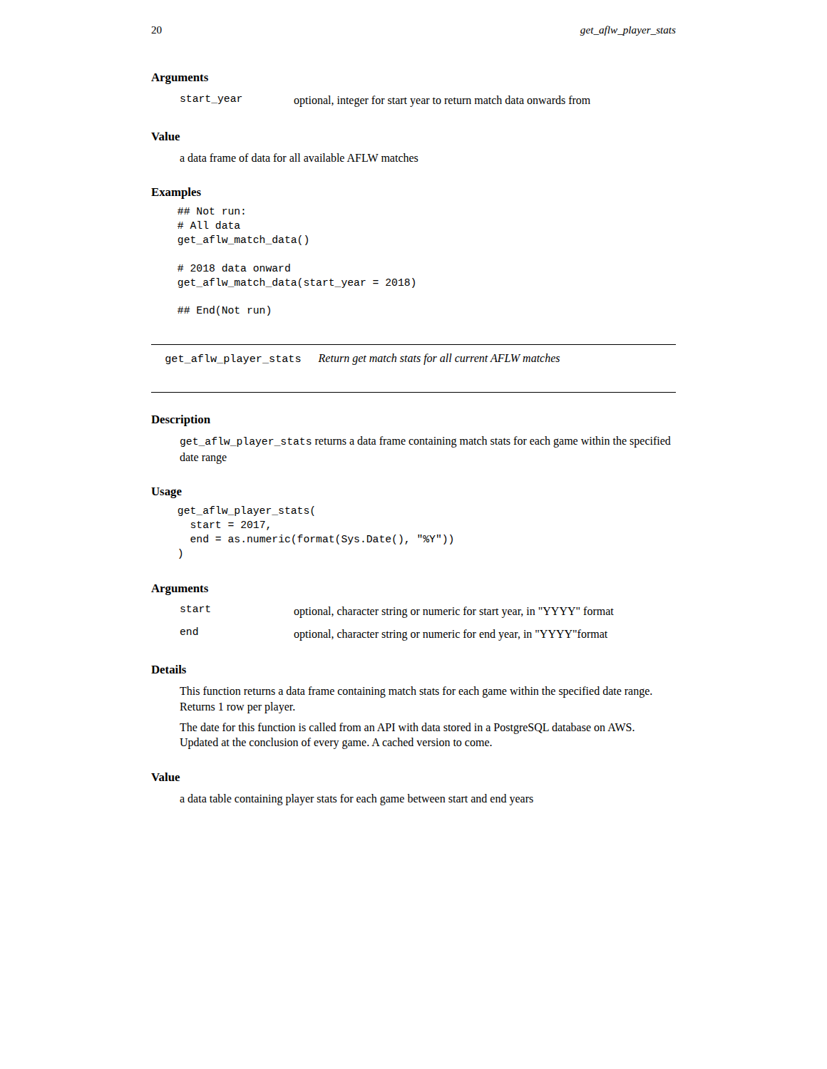20 get_aflw_player_stats
Arguments
start_year
optional, integer for start year to return match data onwards from
Value
a data frame of data for all available AFLW matches
Examples
## Not run: 
# All data
get_aflw_match_data()

# 2018 data onward
get_aflw_match_data(start_year = 2018)

## End(Not run)
get_aflw_player_stats Return get match stats for all current AFLW matches
Description
get_aflw_player_stats returns a data frame containing match stats for each game within the specified date range
Usage
get_aflw_player_stats(
  start = 2017,
  end = as.numeric(format(Sys.Date(), "%Y"))
)
Arguments
start
optional, character string or numeric for start year, in "YYYY" format
end
optional, character string or numeric for end year, in "YYYY"format
Details
This function returns a data frame containing match stats for each game within the specified date range. Returns 1 row per player.
The date for this function is called from an API with data stored in a PostgreSQL database on AWS. Updated at the conclusion of every game. A cached version to come.
Value
a data table containing player stats for each game between start and end years